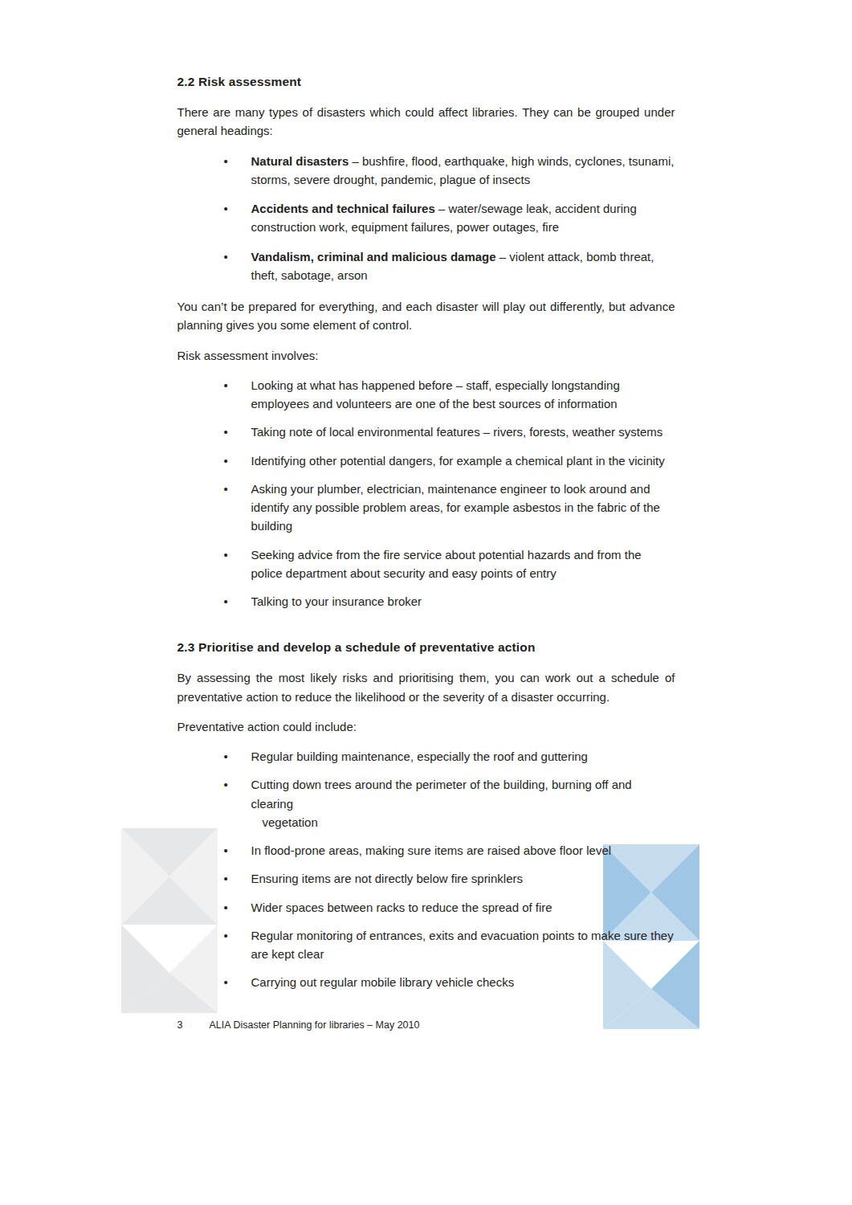2.2 Risk assessment
There are many types of disasters which could affect libraries. They can be grouped under general headings:
Natural disasters – bushfire, flood, earthquake, high winds, cyclones, tsunami, storms, severe drought, pandemic, plague of insects
Accidents and technical failures – water/sewage leak, accident during construction work, equipment failures, power outages, fire
Vandalism, criminal and malicious damage – violent attack, bomb threat, theft, sabotage, arson
You can’t be prepared for everything, and each disaster will play out differently, but advance planning gives you some element of control.
Risk assessment involves:
Looking at what has happened before – staff, especially longstanding employees and volunteers are one of the best sources of information
Taking note of local environmental features – rivers, forests, weather systems
Identifying other potential dangers, for example a chemical plant in the vicinity
Asking your plumber, electrician, maintenance engineer to look around and identify any possible problem areas, for example asbestos in the fabric of the building
Seeking advice from the fire service about potential hazards and from the police department about security and easy points of entry
Talking to your insurance broker
2.3 Prioritise and develop a schedule of preventative action
By assessing the most likely risks and prioritising them, you can work out a schedule of preventative action to reduce the likelihood or the severity of a disaster occurring.
Preventative action could include:
Regular building maintenance, especially the roof and guttering
Cutting down trees around the perimeter of the building, burning off and clearingvegetation
In flood-prone areas, making sure items are raised above floor level
Ensuring items are not directly below fire sprinklers
Wider spaces between racks to reduce the spread of fire
Regular monitoring of entrances, exits and evacuation points to make sure they are kept clear
Carrying out regular mobile library vehicle checks
3 ALIA Disaster Planning for libraries – May 2010